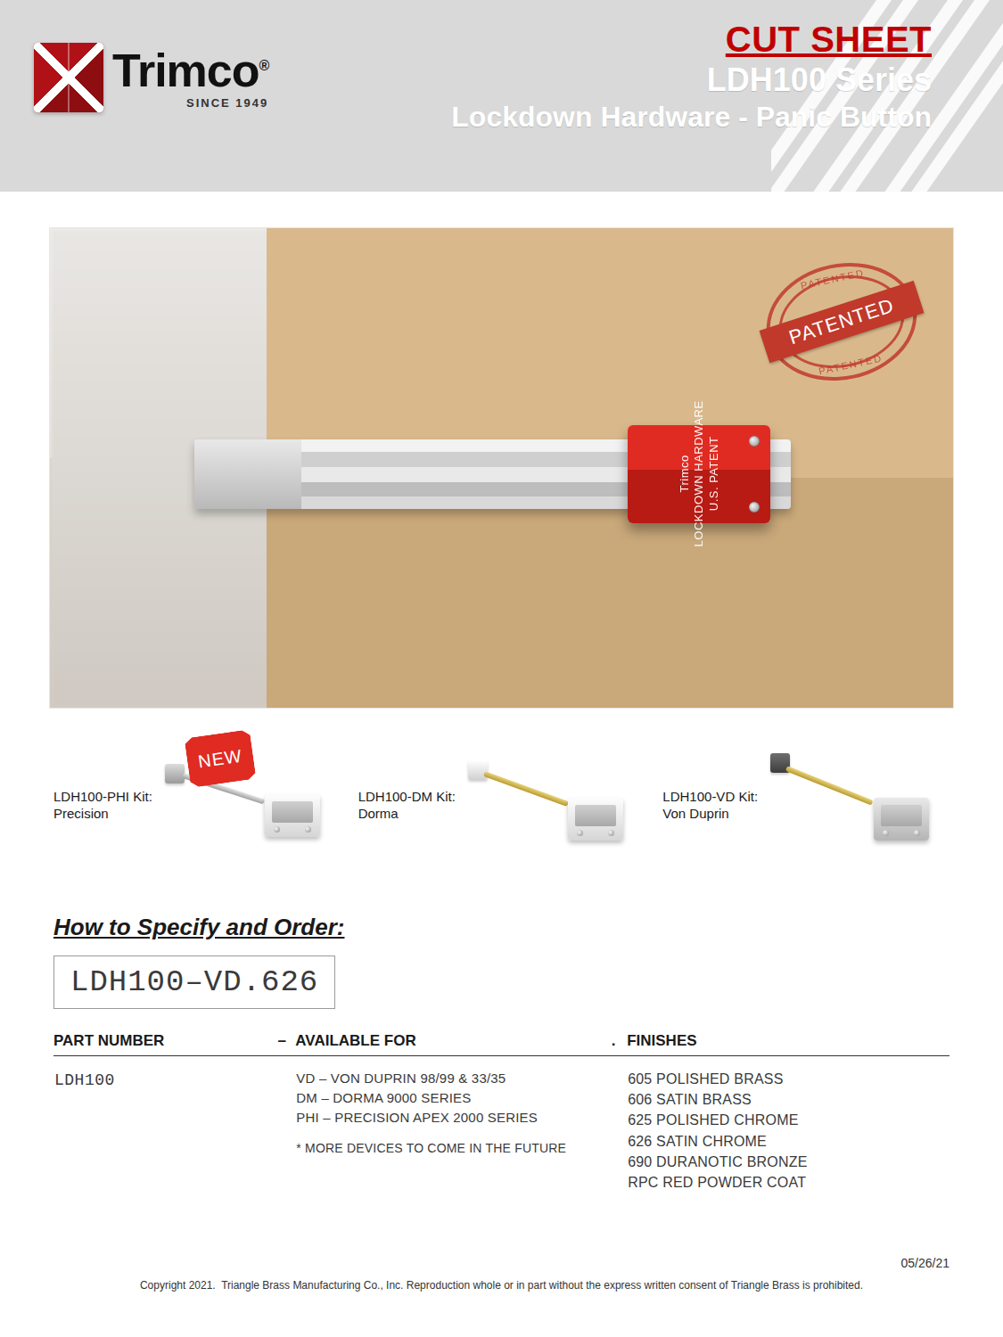Trimco®
SINCE 1949
CUT SHEET
LDH100 Series
Lockdown Hardware - Panic Button
Trimco
LOCKDOWN HARDWARE
U.S. PATENT
PATENTED
PATENTED
PATENTED
LDH100-PHI Kit:
Precision
NEW
LDH100-DM Kit:
Dorma
LDH100-VD Kit:
Von Duprin
How to Specify and Order:
LDH100–VD.626
| PART NUMBER | – | AVAILABLE FOR | . | FINISHES |
| --- | --- | --- | --- | --- |
| LDH100 | | VD – VON DUPRIN 98/99 & 33/35 DM – DORMA 9000 SERIES PHI – PRECISION APEX 2000 SERIES * MORE DEVICES TO COME IN THE FUTURE | | 605 POLISHED BRASS 606 SATIN BRASS 625 POLISHED CHROME 626 SATIN CHROME 690 DURANOTIC BRONZE RPC RED POWDER COAT |
05/26/21
Copyright 2021. Triangle Brass Manufacturing Co., Inc. Reproduction whole or in part without the express written consent of Triangle Brass is prohibited.